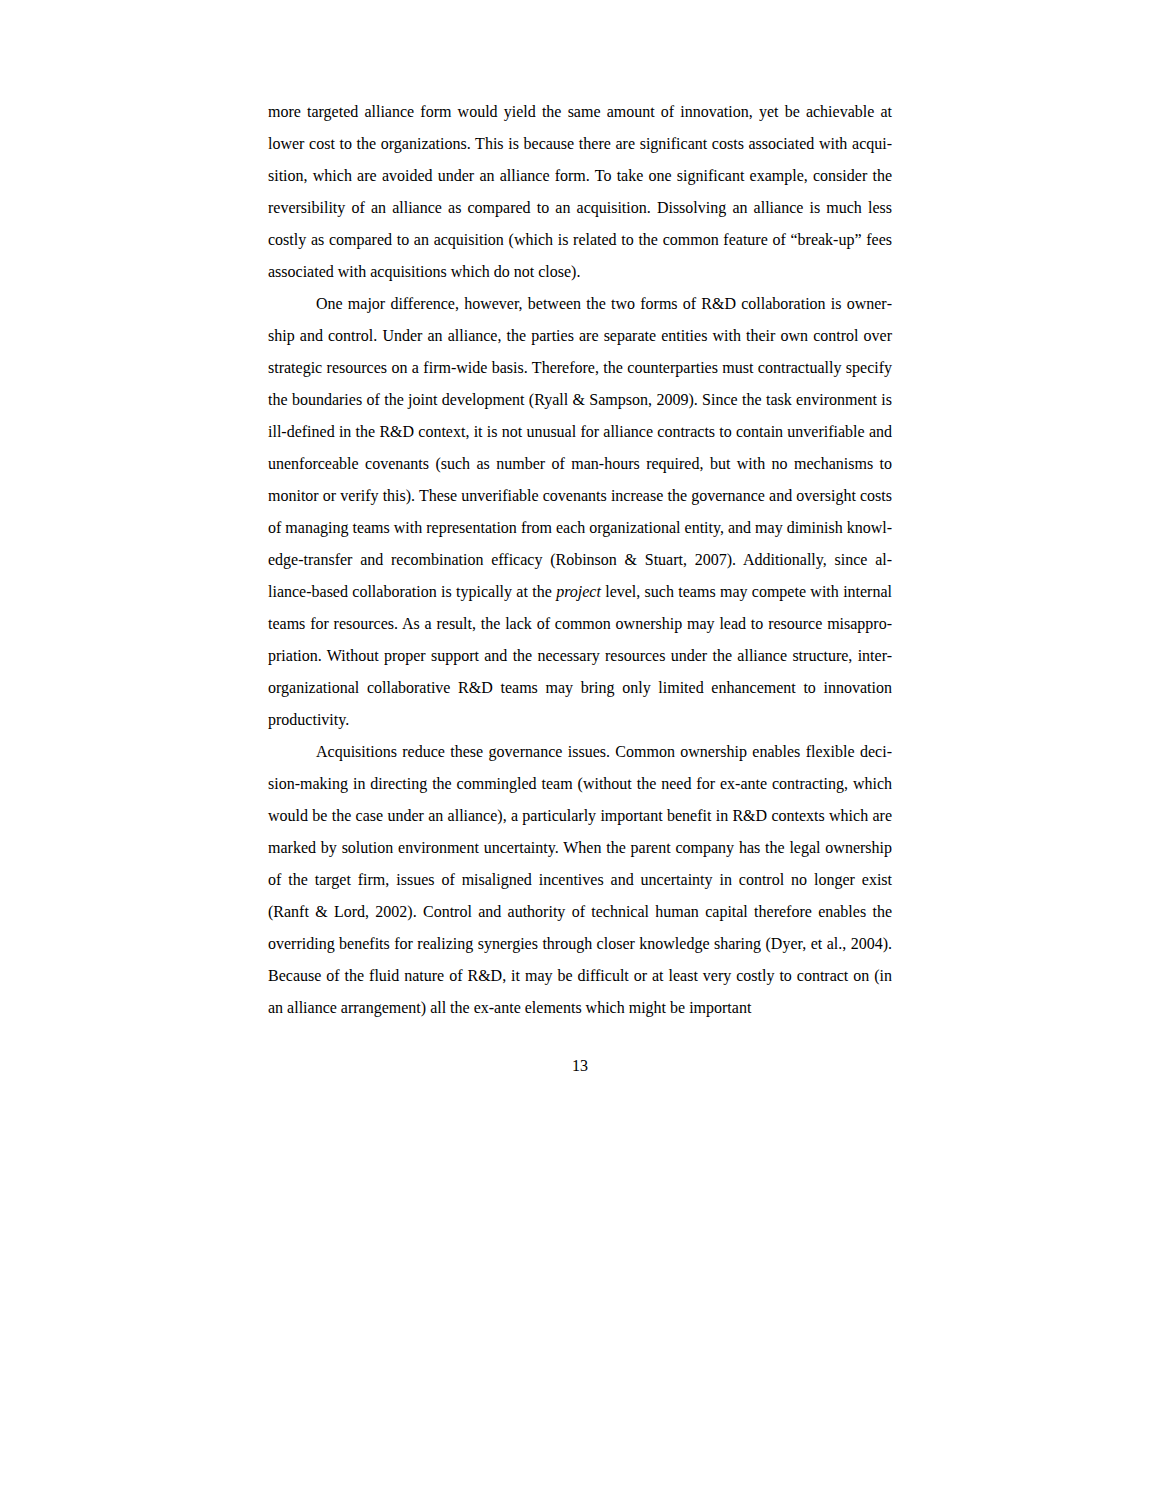more targeted alliance form would yield the same amount of innovation, yet be achievable at lower cost to the organizations. This is because there are significant costs associated with acquisition, which are avoided under an alliance form. To take one significant example, consider the reversibility of an alliance as compared to an acquisition. Dissolving an alliance is much less costly as compared to an acquisition (which is related to the common feature of “break-up” fees associated with acquisitions which do not close).
One major difference, however, between the two forms of R&D collaboration is ownership and control. Under an alliance, the parties are separate entities with their own control over strategic resources on a firm-wide basis. Therefore, the counterparties must contractually specify the boundaries of the joint development (Ryall & Sampson, 2009). Since the task environment is ill-defined in the R&D context, it is not unusual for alliance contracts to contain unverifiable and unenforceable covenants (such as number of man-hours required, but with no mechanisms to monitor or verify this). These unverifiable covenants increase the governance and oversight costs of managing teams with representation from each organizational entity, and may diminish knowledge-transfer and recombination efficacy (Robinson & Stuart, 2007). Additionally, since alliance-based collaboration is typically at the project level, such teams may compete with internal teams for resources. As a result, the lack of common ownership may lead to resource misappropriation. Without proper support and the necessary resources under the alliance structure, inter-organizational collaborative R&D teams may bring only limited enhancement to innovation productivity.
Acquisitions reduce these governance issues. Common ownership enables flexible decision-making in directing the commingled team (without the need for ex-ante contracting, which would be the case under an alliance), a particularly important benefit in R&D contexts which are marked by solution environment uncertainty. When the parent company has the legal ownership of the target firm, issues of misaligned incentives and uncertainty in control no longer exist (Ranft & Lord, 2002). Control and authority of technical human capital therefore enables the overriding benefits for realizing synergies through closer knowledge sharing (Dyer, et al., 2004). Because of the fluid nature of R&D, it may be difficult or at least very costly to contract on (in an alliance arrangement) all the ex-ante elements which might be important
13